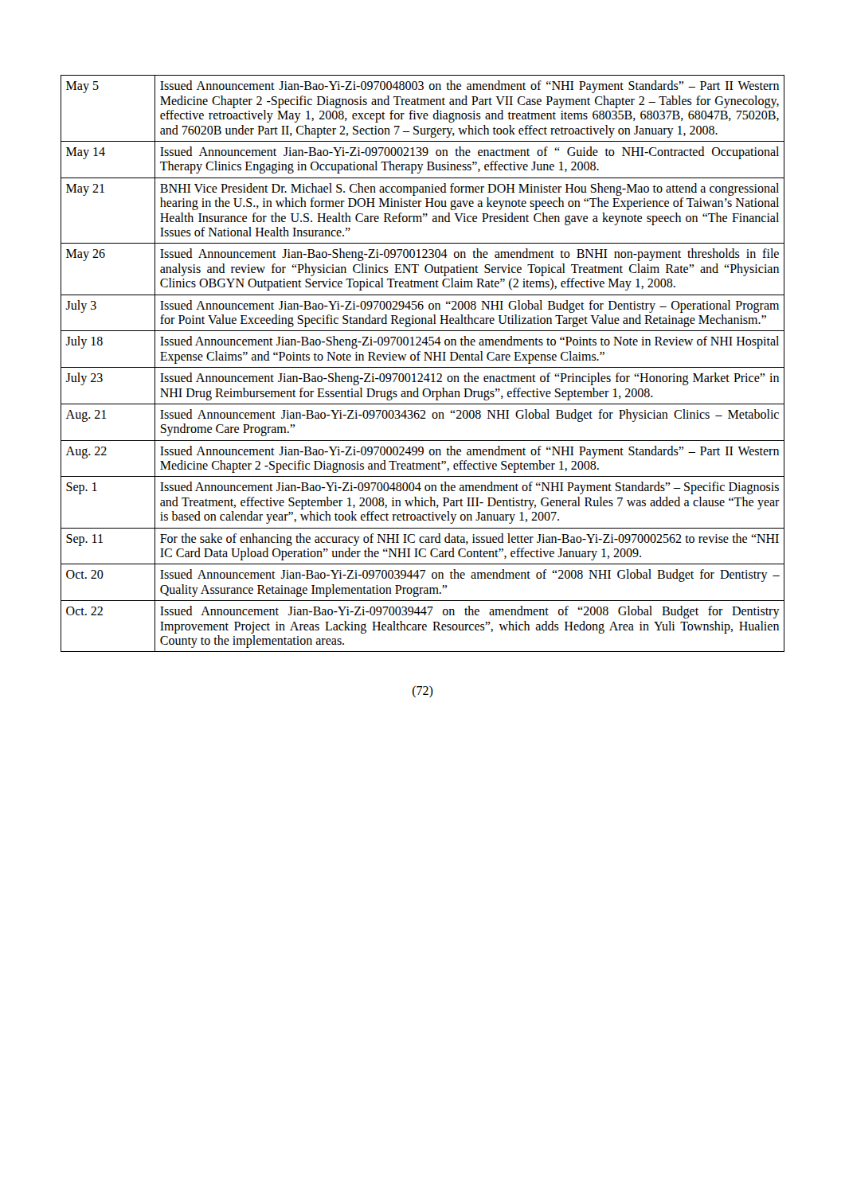| May 5 | Issued Announcement Jian-Bao-Yi-Zi-0970048003 on the amendment of “NHI Payment Standards” – Part II Western Medicine Chapter 2 -Specific Diagnosis and Treatment and Part VII Case Payment Chapter 2 – Tables for Gynecology, effective retroactively May 1, 2008, except for five diagnosis and treatment items 68035B, 68037B, 68047B, 75020B, and 76020B under Part II, Chapter 2, Section 7 – Surgery, which took effect retroactively on January 1, 2008. |
| May 14 | Issued Announcement Jian-Bao-Yi-Zi-0970002139 on the enactment of “ Guide to NHI-Contracted Occupational Therapy Clinics Engaging in Occupational Therapy Business”, effective June 1, 2008. |
| May 21 | BNHI Vice President Dr. Michael S. Chen accompanied former DOH Minister Hou Sheng-Mao to attend a congressional hearing in the U.S., in which former DOH Minister Hou gave a keynote speech on “The Experience of Taiwan’s National Health Insurance for the U.S. Health Care Reform” and Vice President Chen gave a keynote speech on “The Financial Issues of National Health Insurance.” |
| May 26 | Issued Announcement Jian-Bao-Sheng-Zi-0970012304 on the amendment to BNHI non-payment thresholds in file analysis and review for “Physician Clinics ENT Outpatient Service Topical Treatment Claim Rate” and “Physician Clinics OBGYN Outpatient Service Topical Treatment Claim Rate” (2 items), effective May 1, 2008. |
| July 3 | Issued Announcement Jian-Bao-Yi-Zi-0970029456 on “2008 NHI Global Budget for Dentistry – Operational Program for Point Value Exceeding Specific Standard Regional Healthcare Utilization Target Value and Retainage Mechanism.” |
| July 18 | Issued Announcement Jian-Bao-Sheng-Zi-0970012454 on the amendments to “Points to Note in Review of NHI Hospital Expense Claims” and “Points to Note in Review of NHI Dental Care Expense Claims.” |
| July 23 | Issued Announcement Jian-Bao-Sheng-Zi-0970012412 on the enactment of “Principles for “Honoring Market Price” in NHI Drug Reimbursement for Essential Drugs and Orphan Drugs”, effective September 1, 2008. |
| Aug. 21 | Issued Announcement Jian-Bao-Yi-Zi-0970034362 on “2008 NHI Global Budget for Physician Clinics – Metabolic Syndrome Care Program.” |
| Aug. 22 | Issued Announcement Jian-Bao-Yi-Zi-0970002499 on the amendment of “NHI Payment Standards” – Part II Western Medicine Chapter 2 -Specific Diagnosis and Treatment”, effective September 1, 2008. |
| Sep. 1 | Issued Announcement Jian-Bao-Yi-Zi-0970048004 on the amendment of “NHI Payment Standards” – Specific Diagnosis and Treatment, effective September 1, 2008, in which, Part III- Dentistry, General Rules 7 was added a clause “The year is based on calendar year”, which took effect retroactively on January 1, 2007. |
| Sep. 11 | For the sake of enhancing the accuracy of NHI IC card data, issued letter Jian-Bao-Yi-Zi-0970002562 to revise the “NHI IC Card Data Upload Operation” under the “NHI IC Card Content”, effective January 1, 2009. |
| Oct. 20 | Issued Announcement Jian-Bao-Yi-Zi-0970039447 on the amendment of “2008 NHI Global Budget for Dentistry – Quality Assurance Retainage Implementation Program.” |
| Oct. 22 | Issued Announcement Jian-Bao-Yi-Zi-0970039447 on the amendment of “2008 Global Budget for Dentistry Improvement Project in Areas Lacking Healthcare Resources”, which adds Hedong Area in Yuli Township, Hualien County to the implementation areas. |
(72)